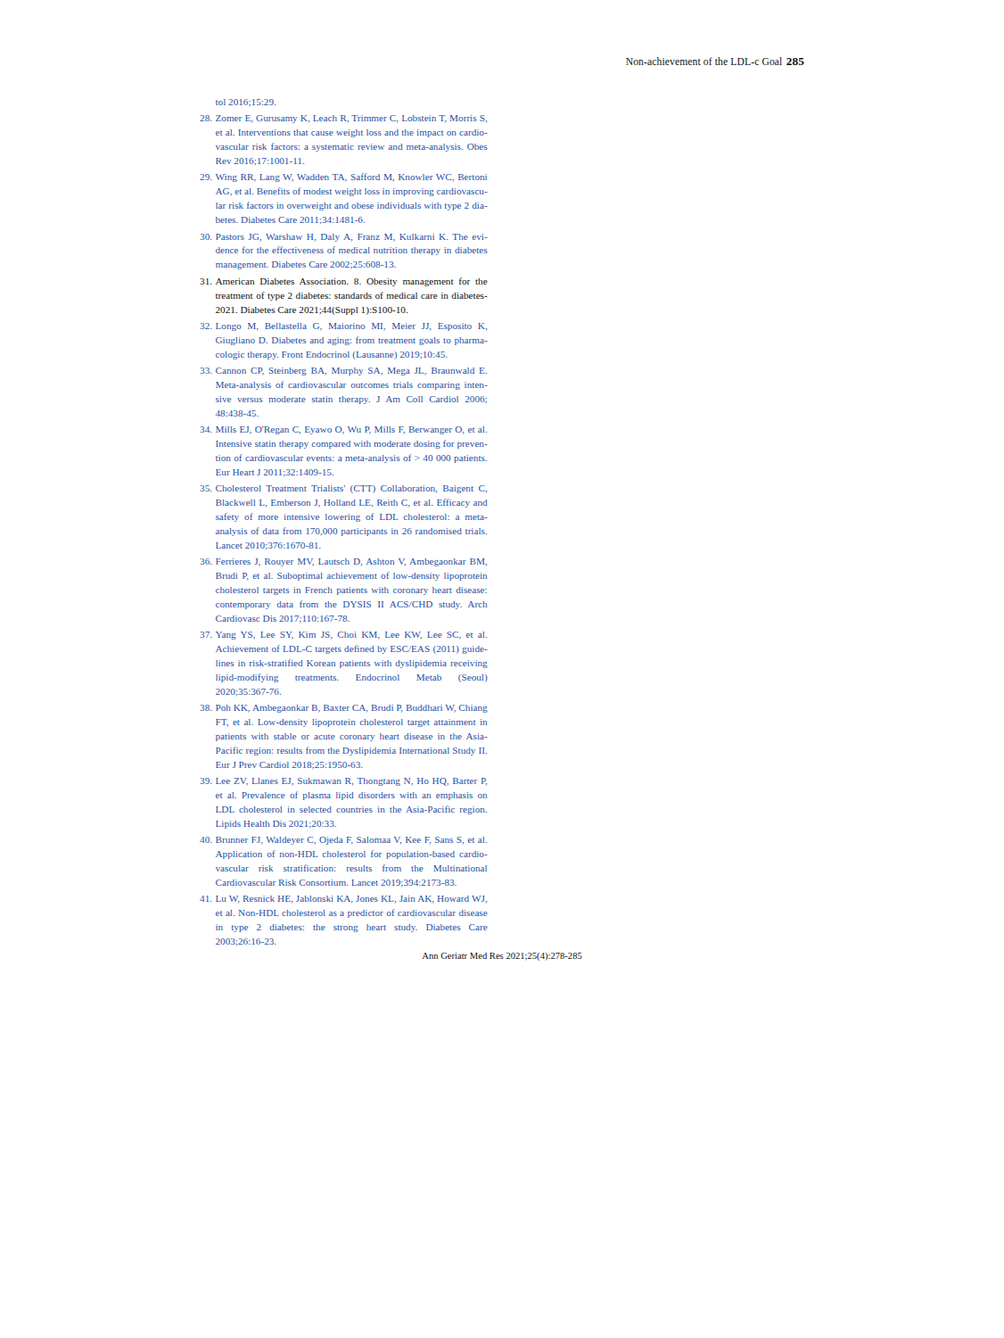Non-achievement of the LDL-c Goal 285
tol 2016;15:29.
28. Zomer E, Gurusamy K, Leach R, Trimmer C, Lobstein T, Morris S, et al. Interventions that cause weight loss and the impact on cardiovascular risk factors: a systematic review and meta-analysis. Obes Rev 2016;17:1001-11.
29. Wing RR, Lang W, Wadden TA, Safford M, Knowler WC, Bertoni AG, et al. Benefits of modest weight loss in improving cardiovascular risk factors in overweight and obese individuals with type 2 diabetes. Diabetes Care 2011;34:1481-6.
30. Pastors JG, Warshaw H, Daly A, Franz M, Kulkarni K. The evidence for the effectiveness of medical nutrition therapy in diabetes management. Diabetes Care 2002;25:608-13.
31. American Diabetes Association. 8. Obesity management for the treatment of type 2 diabetes: standards of medical care in diabetes-2021. Diabetes Care 2021;44(Suppl 1):S100-10.
32. Longo M, Bellastella G, Maiorino MI, Meier JJ, Esposito K, Giugliano D. Diabetes and aging: from treatment goals to pharmacologic therapy. Front Endocrinol (Lausanne) 2019;10:45.
33. Cannon CP, Steinberg BA, Murphy SA, Mega JL, Braunwald E. Meta-analysis of cardiovascular outcomes trials comparing intensive versus moderate statin therapy. J Am Coll Cardiol 2006; 48:438-45.
34. Mills EJ, O'Regan C, Eyawo O, Wu P, Mills F, Berwanger O, et al. Intensive statin therapy compared with moderate dosing for prevention of cardiovascular events: a meta-analysis of > 40 000 patients. Eur Heart J 2011;32:1409-15.
35. Cholesterol Treatment Trialists' (CTT) Collaboration, Baigent C, Blackwell L, Emberson J, Holland LE, Reith C, et al. Efficacy and safety of more intensive lowering of LDL cholesterol: a meta-analysis of data from 170,000 participants in 26 randomised trials. Lancet 2010;376:1670-81.
36. Ferrieres J, Rouyer MV, Lautsch D, Ashton V, Ambegaonkar BM, Brudi P, et al. Suboptimal achievement of low-density lipoprotein cholesterol targets in French patients with coronary heart disease: contemporary data from the DYSIS II ACS/CHD study. Arch Cardiovasc Dis 2017;110:167-78.
37. Yang YS, Lee SY, Kim JS, Choi KM, Lee KW, Lee SC, et al. Achievement of LDL-C targets defined by ESC/EAS (2011) guidelines in risk-stratified Korean patients with dyslipidemia receiving lipid-modifying treatments. Endocrinol Metab (Seoul) 2020;35:367-76.
38. Poh KK, Ambegaonkar B, Baxter CA, Brudi P, Buddhari W, Chiang FT, et al. Low-density lipoprotein cholesterol target attainment in patients with stable or acute coronary heart disease in the Asia-Pacific region: results from the Dyslipidemia International Study II. Eur J Prev Cardiol 2018;25:1950-63.
39. Lee ZV, Llanes EJ, Sukmawan R, Thongtang N, Ho HQ, Barter P, et al. Prevalence of plasma lipid disorders with an emphasis on LDL cholesterol in selected countries in the Asia-Pacific region. Lipids Health Dis 2021;20:33.
40. Brunner FJ, Waldeyer C, Ojeda F, Salomaa V, Kee F, Sans S, et al. Application of non-HDL cholesterol for population-based cardiovascular risk stratification: results from the Multinational Cardiovascular Risk Consortium. Lancet 2019;394:2173-83.
41. Lu W, Resnick HE, Jablonski KA, Jones KL, Jain AK, Howard WJ, et al. Non-HDL cholesterol as a predictor of cardiovascular disease in type 2 diabetes: the strong heart study. Diabetes Care 2003;26:16-23.
Ann Geriatr Med Res 2021;25(4):278-285